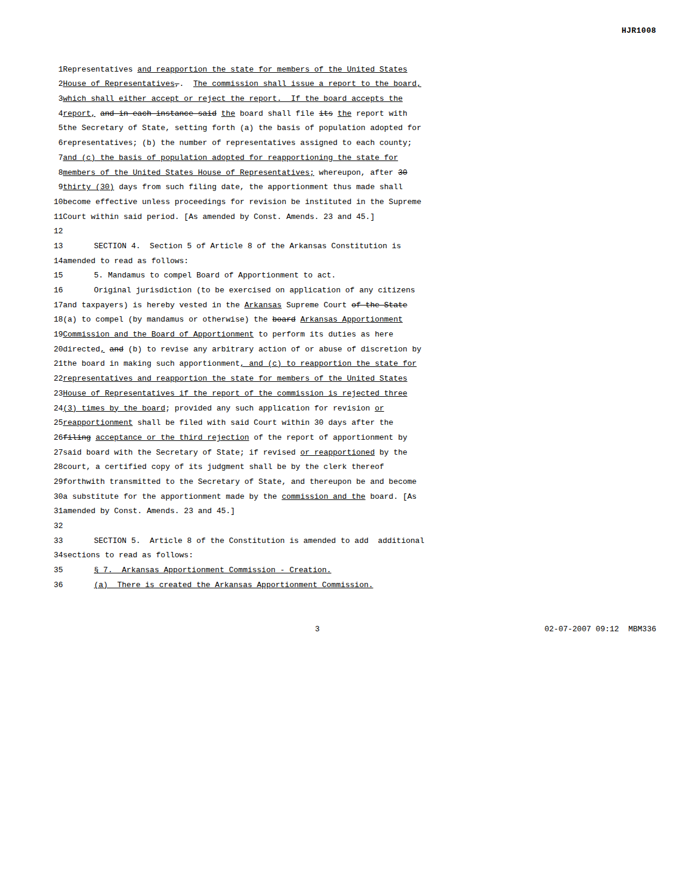HJR1008
| 1 | Representatives and reapportion the state for members of the United States |
| 2 | House of Representatives , . The commission shall issue a report to the board, |
| 3 | which shall either accept or reject the report. If the board accepts the |
| 4 | report, and in each instance said the board shall file its the report with |
| 5 | the Secretary of State, setting forth (a) the basis of population adopted for |
| 6 | representatives; (b) the number of representatives assigned to each county; |
| 7 | and (c) the basis of population adopted for reapportioning the state for |
| 8 | members of the United States House of Representatives; whereupon, after 30 |
| 9 | thirty (30) days from such filing date, the apportionment thus made shall |
| 10 | become effective unless proceedings for revision be instituted in the Supreme |
| 11 | Court within said period. [As amended by Const. Amends. 23 and 45.] |
| 12 | |
| 13 | SECTION 4. Section 5 of Article 8 of the Arkansas Constitution is |
| 14 | amended to read as follows: |
| 15 | 5. Mandamus to compel Board of Apportionment to act. |
| 16 | Original jurisdiction (to be exercised on application of any citizens |
| 17 | and taxpayers) is hereby vested in the Arkansas Supreme Court of the State |
| 18 | (a) to compel (by mandamus or otherwise) the board Arkansas Apportionment |
| 19 | Commission and the Board of Apportionment to perform its duties as here |
| 20 | directed , and (b) to revise any arbitrary action of or abuse of discretion by |
| 21 | the board in making such apportionment , and (c) to reapportion the state for |
| 22 | representatives and reapportion the state for members of the United States |
| 23 | House of Representatives if the report of the commission is rejected three |
| 24 | (3) times by the board ; provided any such application for revision or |
| 25 | reapportionment shall be filed with said Court within 30 days after the |
| 26 | filing acceptance or the third rejection of the report of apportionment by |
| 27 | said board with the Secretary of State; if revised or reapportioned by the |
| 28 | court, a certified copy of its judgment shall be by the clerk thereof |
| 29 | forthwith transmitted to the Secretary of State, and thereupon be and become |
| 30 | a substitute for the apportionment made by the commission and the board. [As |
| 31 | amended by Const. Amends. 23 and 45.] |
| 32 | |
| 33 | SECTION 5. Article 8 of the Constitution is amended to add additional |
| 34 | sections to read as follows: |
| 35 | § 7. Arkansas Apportionment Commission - Creation. |
| 36 | (a) There is created the Arkansas Apportionment Commission. |
3 02-07-2007 09:12 MBM336